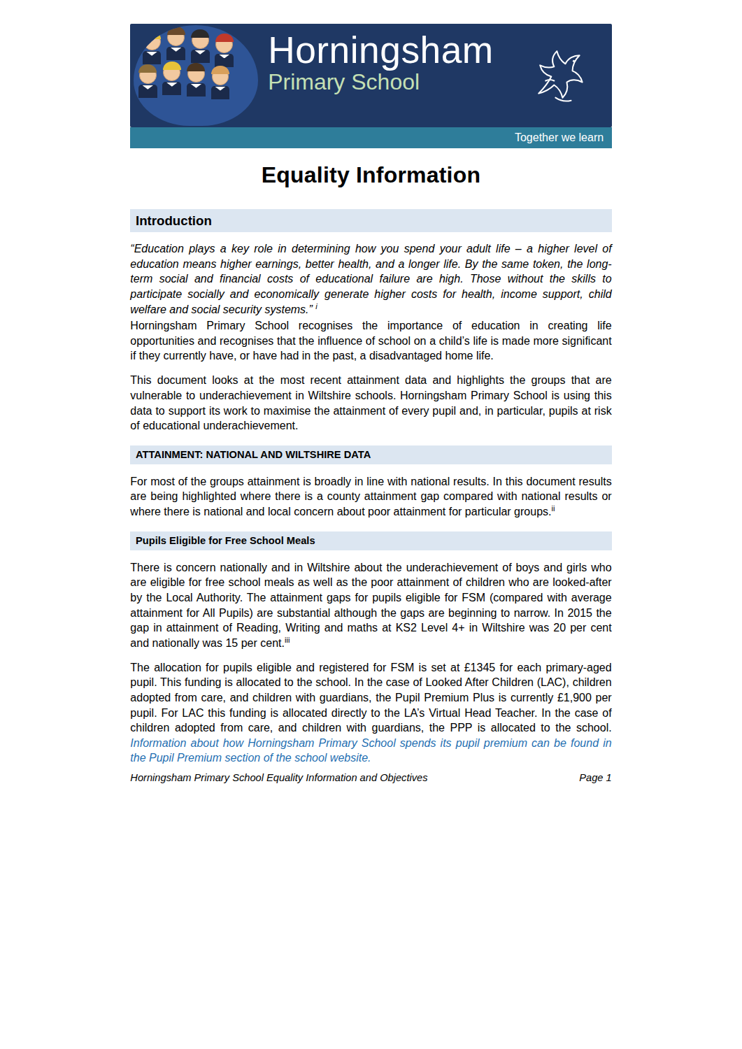Horningsham
Primary School
Together we learn
Equality Information
Introduction
“Education plays a key role in determining how you spend your adult life – a higher level of education means higher earnings, better health, and a longer life. By the same token, the long-term social and financial costs of educational failure are high. Those without the skills to participate socially and economically generate higher costs for health, income support, child welfare and social security systems.” i
Horningsham Primary School recognises the importance of education in creating life opportunities and recognises that the influence of school on a child’s life is made more significant if they currently have, or have had in the past, a disadvantaged home life.
This document looks at the most recent attainment data and highlights the groups that are vulnerable to underachievement in Wiltshire schools. Horningsham Primary School is using this data to support its work to maximise the attainment of every pupil and, in particular, pupils at risk of educational underachievement.
ATTAINMENT: NATIONAL AND WILTSHIRE DATA
For most of the groups attainment is broadly in line with national results. In this document results are being highlighted where there is a county attainment gap compared with national results or where there is national and local concern about poor attainment for particular groups.ii
Pupils Eligible for Free School Meals
There is concern nationally and in Wiltshire about the underachievement of boys and girls who are eligible for free school meals as well as the poor attainment of children who are looked-after by the Local Authority. The attainment gaps for pupils eligible for FSM (compared with average attainment for All Pupils) are substantial although the gaps are beginning to narrow. In 2015 the gap in attainment of Reading, Writing and maths at KS2 Level 4+ in Wiltshire was 20 per cent and nationally was 15 per cent.iii
The allocation for pupils eligible and registered for FSM is set at £1345 for each primary-aged pupil. This funding is allocated to the school. In the case of Looked After Children (LAC), children adopted from care, and children with guardians, the Pupil Premium Plus is currently £1,900 per pupil. For LAC this funding is allocated directly to the LA’s Virtual Head Teacher. In the case of children adopted from care, and children with guardians, the PPP is allocated to the school. Information about how Horningsham Primary School spends its pupil premium can be found in the Pupil Premium section of the school website.
Horningsham Primary School Equality Information and Objectives
Page 1